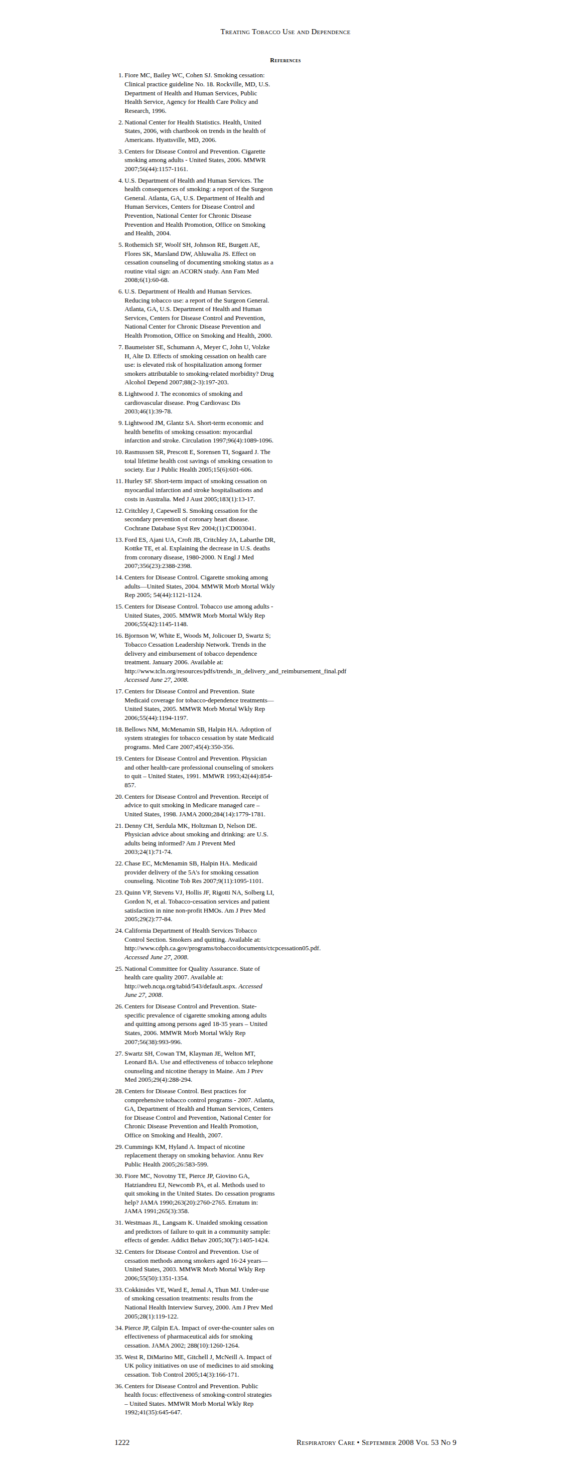Treating Tobacco Use and Dependence
References
Fiore MC, Bailey WC, Cohen SJ. Smoking cessation: Clinical practice guideline No. 18. Rockville, MD, U.S. Department of Health and Human Services, Public Health Service, Agency for Health Care Policy and Research, 1996.
National Center for Health Statistics. Health, United States, 2006, with chartbook on trends in the health of Americans. Hyattsville, MD, 2006.
Centers for Disease Control and Prevention. Cigarette smoking among adults - United States, 2006. MMWR 2007;56(44):1157-1161.
U.S. Department of Health and Human Services. The health consequences of smoking: a report of the Surgeon General. Atlanta, GA, U.S. Department of Health and Human Services, Centers for Disease Control and Prevention, National Center for Chronic Disease Prevention and Health Promotion, Office on Smoking and Health, 2004.
Rothemich SF, Woolf SH, Johnson RE, Burgett AE, Flores SK, Marsland DW, Ahluwalia JS. Effect on cessation counseling of documenting smoking status as a routine vital sign: an ACORN study. Ann Fam Med 2008;6(1):60-68.
U.S. Department of Health and Human Services. Reducing tobacco use: a report of the Surgeon General. Atlanta, GA, U.S. Department of Health and Human Services, Centers for Disease Control and Prevention, National Center for Chronic Disease Prevention and Health Promotion, Office on Smoking and Health, 2000.
Baumeister SE, Schumann A, Meyer C, John U, Volzke H, Alte D. Effects of smoking cessation on health care use: is elevated risk of hospitalization among former smokers attributable to smoking-related morbidity? Drug Alcohol Depend 2007;88(2-3):197-203.
Lightwood J. The economics of smoking and cardiovascular disease. Prog Cardiovasc Dis 2003;46(1):39-78.
Lightwood JM, Glantz SA. Short-term economic and health benefits of smoking cessation: myocardial infarction and stroke. Circulation 1997;96(4):1089-1096.
Rasmussen SR, Prescott E, Sorensen TI, Sogaard J. The total lifetime health cost savings of smoking cessation to society. Eur J Public Health 2005;15(6):601-606.
Hurley SF. Short-term impact of smoking cessation on myocardial infarction and stroke hospitalisations and costs in Australia. Med J Aust 2005;183(1):13-17.
Critchley J, Capewell S. Smoking cessation for the secondary prevention of coronary heart disease. Cochrane Database Syst Rev 2004;(1):CD003041.
Ford ES, Ajani UA, Croft JB, Critchley JA, Labarthe DR, Kottke TE, et al. Explaining the decrease in U.S. deaths from coronary disease, 1980-2000. N Engl J Med 2007;356(23):2388-2398.
Centers for Disease Control. Cigarette smoking among adults—United States, 2004. MMWR Morb Mortal Wkly Rep 2005; 54(44):1121-1124.
Centers for Disease Control. Tobacco use among adults - United States, 2005. MMWR Morb Mortal Wkly Rep 2006;55(42):1145-1148.
Bjornson W, White E, Woods M, Jolicouer D, Swartz S; Tobacco Cessation Leadership Network. Trends in the delivery and eimbursement of tobacco dependence treatment. January 2006. Available at: http://www.tcln.org/resources/pdfs/trends_in_delivery_and_reimbursement_final.pdf Accessed June 27, 2008.
Centers for Disease Control and Prevention. State Medicaid coverage for tobacco-dependence treatments—United States, 2005. MMWR Morb Mortal Wkly Rep 2006;55(44):1194-1197.
Bellows NM, McMenamin SB, Halpin HA. Adoption of system strategies for tobacco cessation by state Medicaid programs. Med Care 2007;45(4):350-356.
Centers for Disease Control and Prevention. Physician and other health-care professional counseling of smokers to quit – United States, 1991. MMWR 1993;42(44):854-857.
Centers for Disease Control and Prevention. Receipt of advice to quit smoking in Medicare managed care – United States, 1998. JAMA 2000;284(14):1779-1781.
Denny CH, Serdula MK, Holtzman D, Nelson DE. Physician advice about smoking and drinking: are U.S. adults being informed? Am J Prevent Med 2003;24(1):71-74.
Chase EC, McMenamin SB, Halpin HA. Medicaid provider delivery of the 5A's for smoking cessation counseling. Nicotine Tob Res 2007;9(11):1095-1101.
Quinn VP, Stevens VJ, Hollis JF, Rigotti NA, Solberg LI, Gordon N, et al. Tobacco-cessation services and patient satisfaction in nine non-profit HMOs. Am J Prev Med 2005;29(2):77-84.
California Department of Health Services Tobacco Control Section. Smokers and quitting. Available at: http://www.cdph.ca.gov/programs/tobacco/documents/ctcpcessation05.pdf. Accessed June 27, 2008.
National Committee for Quality Assurance. State of health care quality 2007. Available at: http://web.ncqa.org/tabid/543/default.aspx. Accessed June 27, 2008.
Centers for Disease Control and Prevention. State-specific prevalence of cigarette smoking among adults and quitting among persons aged 18-35 years – United States, 2006. MMWR Morb Mortal Wkly Rep 2007;56(38):993-996.
Swartz SH, Cowan TM, Klayman JE, Welton MT, Leonard BA. Use and effectiveness of tobacco telephone counseling and nicotine therapy in Maine. Am J Prev Med 2005;29(4):288-294.
Centers for Disease Control. Best practices for comprehensive tobacco control programs - 2007. Atlanta, GA, Department of Health and Human Services, Centers for Disease Control and Prevention, National Center for Chronic Disease Prevention and Health Promotion, Office on Smoking and Health, 2007.
Cummings KM, Hyland A. Impact of nicotine replacement therapy on smoking behavior. Annu Rev Public Health 2005;26:583-599.
Fiore MC, Novotny TE, Pierce JP, Giovino GA, Hatziandreu EJ, Newcomb PA, et al. Methods used to quit smoking in the United States. Do cessation programs help? JAMA 1990;263(20):2760-2765. Erratum in: JAMA 1991;265(3):358.
Westmaas JL, Langsam K. Unaided smoking cessation and predictors of failure to quit in a community sample: effects of gender. Addict Behav 2005;30(7):1405-1424.
Centers for Disease Control and Prevention. Use of cessation methods among smokers aged 16-24 years—United States, 2003. MMWR Morb Mortal Wkly Rep 2006;55(50):1351-1354.
Cokkinides VE, Ward E, Jemal A, Thun MJ. Under-use of smoking cessation treatments: results from the National Health Interview Survey, 2000. Am J Prev Med 2005;28(1):119-122.
Pierce JP, Gilpin EA. Impact of over-the-counter sales on effectiveness of pharmaceutical aids for smoking cessation. JAMA 2002; 288(10):1260-1264.
West R, DiMarino ME, Gitchell J, McNeill A. Impact of UK policy initiatives on use of medicines to aid smoking cessation. Tob Control 2005;14(3):166-171.
Centers for Disease Control and Prevention. Public health focus: effectiveness of smoking-control strategies – United States. MMWR Morb Mortal Wkly Rep 1992;41(35):645-647.
1222
Respiratory Care • September 2008 Vol 53 No 9